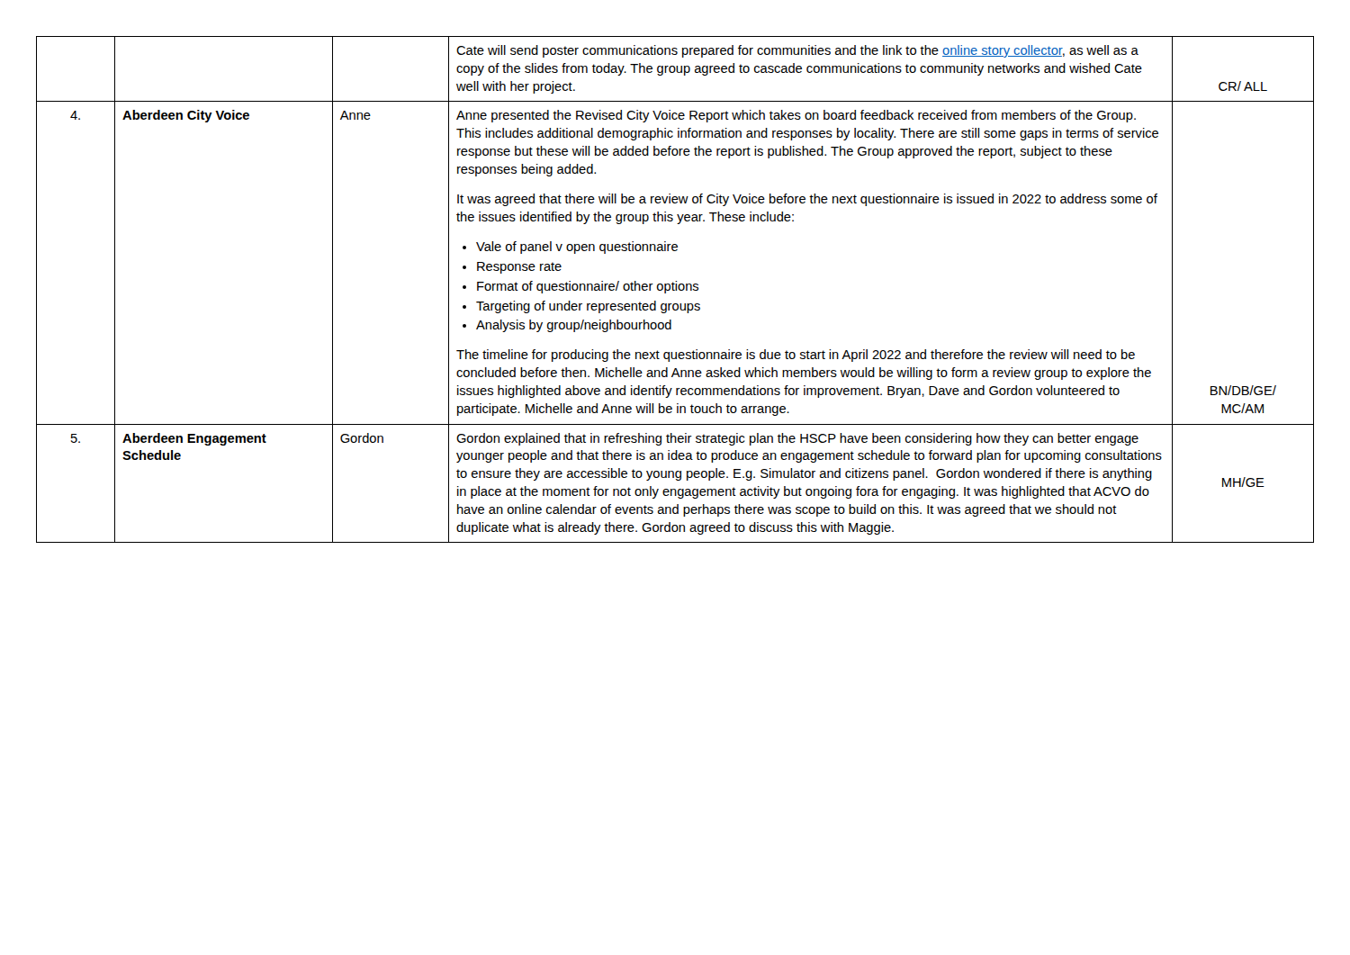| | | | Cate will send poster communications prepared for communities and the link to the online story collector , as well as a copy of the slides from today. The group agreed to cascade communications to community networks and wished Cate well with her project. | CR/ ALL |
| 4. | Aberdeen City Voice | Anne | Anne presented the Revised City Voice Report which takes on board feedback received from members of the Group. This includes additional demographic information and responses by locality. There are still some gaps in terms of service response but these will be added before the report is published. The Group approved the report, subject to these responses being added. It was agreed that there will be a review of City Voice before the next questionnaire is issued in 2022 to address some of the issues identified by the group this year. These include: Vale of panel v open questionnaire Response rate Format of questionnaire/ other options Targeting of under represented groups Analysis by group/neighbourhood The timeline for producing the next questionnaire is due to start in April 2022 and therefore the review will need to be concluded before then. Michelle and Anne asked which members would be willing to form a review group to explore the issues highlighted above and identify recommendations for improvement. Bryan, Dave and Gordon volunteered to participate. Michelle and Anne will be in touch to arrange. | BN/DB/GE/ MC/AM |
| 5. | Aberdeen Engagement Schedule | Gordon | Gordon explained that in refreshing their strategic plan the HSCP have been considering how they can better engage younger people and that there is an idea to produce an engagement schedule to forward plan for upcoming consultations to ensure they are accessible to young people. E.g. Simulator and citizens panel. Gordon wondered if there is anything in place at the moment for not only engagement activity but ongoing fora for engaging. It was highlighted that ACVO do have an online calendar of events and perhaps there was scope to build on this. It was agreed that we should not duplicate what is already there. Gordon agreed to discuss this with Maggie. | MH/GE |